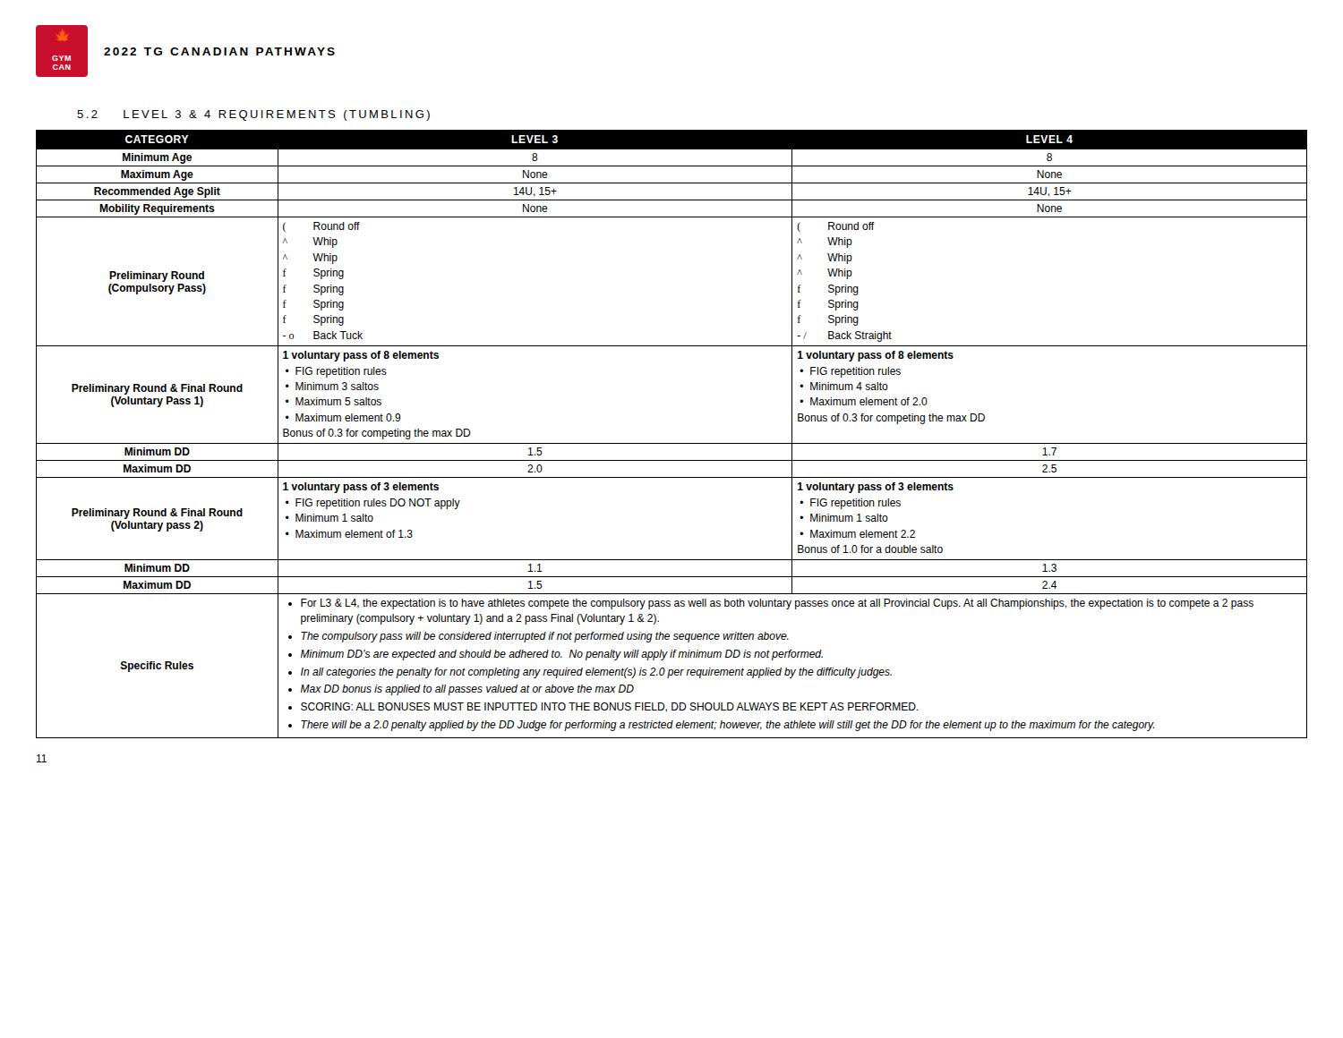🍁
GYM
CAN
2022 TG CANADIAN PATHWAYS
5.2 LEVEL 3 & 4 REQUIREMENTS (TUMBLING)
| CATEGORY | LEVEL 3 | LEVEL 4 |
| --- | --- | --- |
| Minimum Age | 8 | 8 |
| Maximum Age | None | None |
| Recommended Age Split | 14U, 15+ | 14U, 15+ |
| Mobility Requirements | None | None |
| Preliminary Round (Compulsory Pass) | ( Round off ^ Whip ^ Whip f Spring f Spring f Spring f Spring - o Back Tuck | ( Round off ^ Whip ^ Whip ^ Whip f Spring f Spring f Spring - / Back Straight |
| Preliminary Round & Final Round (Voluntary Pass 1) | 1 voluntary pass of 8 elements FIG repetition rules Minimum 3 saltos Maximum 5 saltos Maximum element 0.9 Bonus of 0.3 for competing the max DD | 1 voluntary pass of 8 elements FIG repetition rules Minimum 4 salto Maximum element of 2.0 Bonus of 0.3 for competing the max DD |
| Minimum DD | 1.5 | 1.7 |
| Maximum DD | 2.0 | 2.5 |
| Preliminary Round & Final Round (Voluntary pass 2) | 1 voluntary pass of 3 elements FIG repetition rules DO NOT apply Minimum 1 salto Maximum element of 1.3 | 1 voluntary pass of 3 elements FIG repetition rules Minimum 1 salto Maximum element 2.2 Bonus of 1.0 for a double salto |
| Minimum DD | 1.1 | 1.3 |
| Maximum DD | 1.5 | 2.4 |
| Specific Rules | For L3 & L4, the expectation is to have athletes compete the compulsory pass as well as both voluntary passes once at all Provincial Cups. At all Championships, the expectation is to compete a 2 pass preliminary (compulsory + voluntary 1) and a 2 pass Final (Voluntary 1 & 2). The compulsory pass will be considered interrupted if not performed using the sequence written above. Minimum DD’s are expected and should be adhered to. No penalty will apply if minimum DD is not performed. In all categories the penalty for not completing any required element(s) is 2.0 per requirement applied by the difficulty judges. Max DD bonus is applied to all passes valued at or above the max DD SCORING: ALL BONUSES MUST BE INPUTTED INTO THE BONUS FIELD, DD SHOULD ALWAYS BE KEPT AS PERFORMED. There will be a 2.0 penalty applied by the DD Judge for performing a restricted element; however, the athlete will still get the DD for the element up to the maximum for the category. |
11